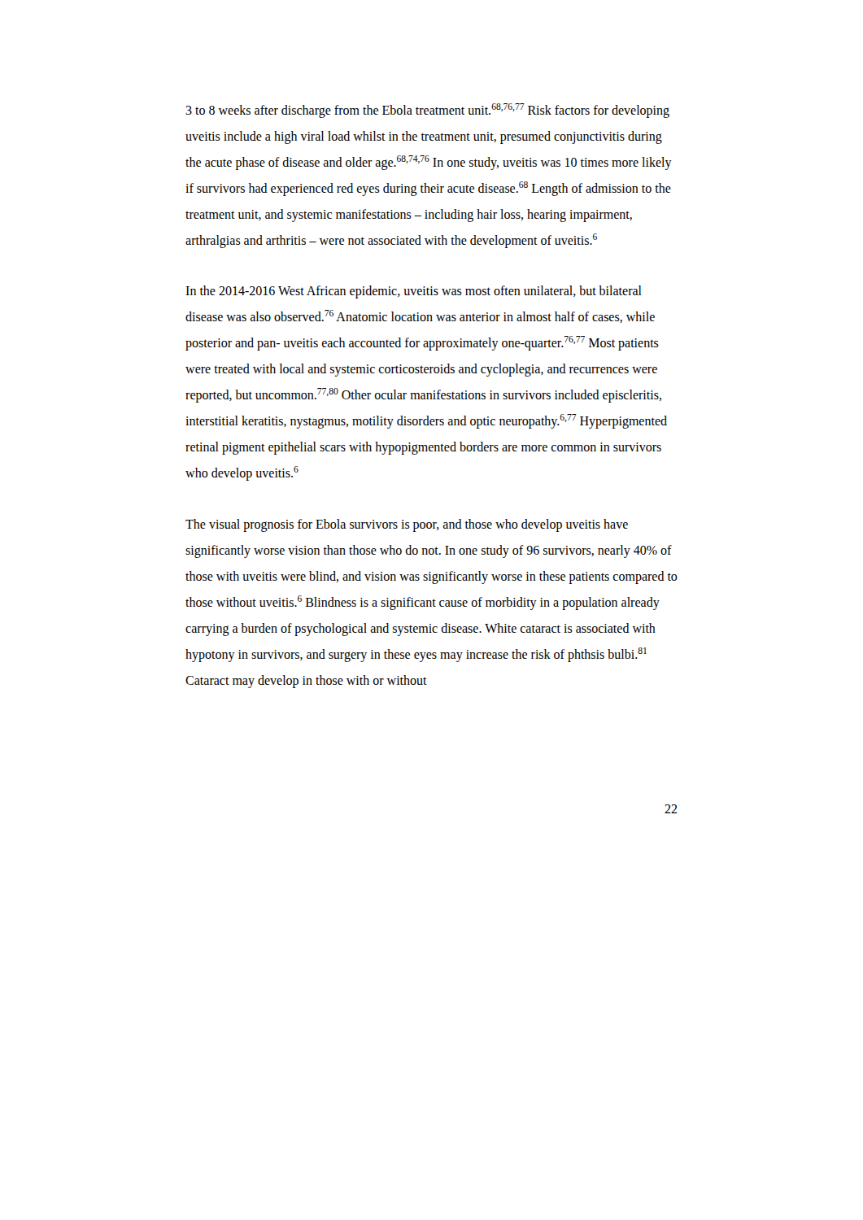3 to 8 weeks after discharge from the Ebola treatment unit.68,76,77 Risk factors for developing uveitis include a high viral load whilst in the treatment unit, presumed conjunctivitis during the acute phase of disease and older age.68,74,76 In one study, uveitis was 10 times more likely if survivors had experienced red eyes during their acute disease.68 Length of admission to the treatment unit, and systemic manifestations – including hair loss, hearing impairment, arthralgias and arthritis – were not associated with the development of uveitis.6
In the 2014-2016 West African epidemic, uveitis was most often unilateral, but bilateral disease was also observed.76 Anatomic location was anterior in almost half of cases, while posterior and pan- uveitis each accounted for approximately one-quarter.76,77 Most patients were treated with local and systemic corticosteroids and cycloplegia, and recurrences were reported, but uncommon.77,80 Other ocular manifestations in survivors included episcleritis, interstitial keratitis, nystagmus, motility disorders and optic neuropathy.6,77 Hyperpigmented retinal pigment epithelial scars with hypopigmented borders are more common in survivors who develop uveitis.6
The visual prognosis for Ebola survivors is poor, and those who develop uveitis have significantly worse vision than those who do not. In one study of 96 survivors, nearly 40% of those with uveitis were blind, and vision was significantly worse in these patients compared to those without uveitis.6 Blindness is a significant cause of morbidity in a population already carrying a burden of psychological and systemic disease. White cataract is associated with hypotony in survivors, and surgery in these eyes may increase the risk of phthsis bulbi.81 Cataract may develop in those with or without
22